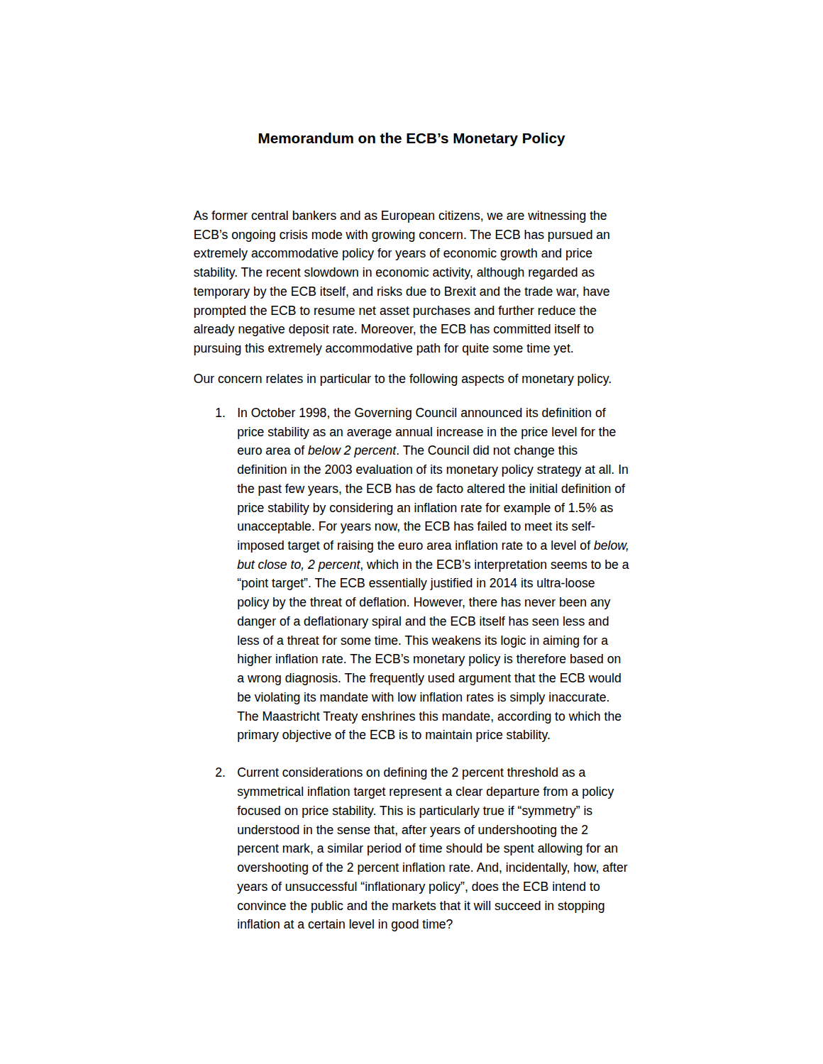Memorandum on the ECB’s Monetary Policy
As former central bankers and as European citizens, we are witnessing the ECB’s ongoing crisis mode with growing concern. The ECB has pursued an extremely accommodative policy for years of economic growth and price stability. The recent slowdown in economic activity, although regarded as temporary by the ECB itself, and risks due to Brexit and the trade war, have prompted the ECB to resume net asset purchases and further reduce the already negative deposit rate. Moreover, the ECB has committed itself to pursuing this extremely accommodative path for quite some time yet.
Our concern relates in particular to the following aspects of monetary policy.
In October 1998, the Governing Council announced its definition of price stability as an average annual increase in the price level for the euro area of below 2 percent. The Council did not change this definition in the 2003 evaluation of its monetary policy strategy at all. In the past few years, the ECB has de facto altered the initial definition of price stability by considering an inflation rate for example of 1.5% as unacceptable. For years now, the ECB has failed to meet its self-imposed target of raising the euro area inflation rate to a level of below, but close to, 2 percent, which in the ECB’s interpretation seems to be a “point target”. The ECB essentially justified in 2014 its ultra-loose policy by the threat of deflation. However, there has never been any danger of a deflationary spiral and the ECB itself has seen less and less of a threat for some time. This weakens its logic in aiming for a higher inflation rate. The ECB’s monetary policy is therefore based on a wrong diagnosis. The frequently used argument that the ECB would be violating its mandate with low inflation rates is simply inaccurate. The Maastricht Treaty enshrines this mandate, according to which the primary objective of the ECB is to maintain price stability.
Current considerations on defining the 2 percent threshold as a symmetrical inflation target represent a clear departure from a policy focused on price stability. This is particularly true if “symmetry” is understood in the sense that, after years of undershooting the 2 percent mark, a similar period of time should be spent allowing for an overshooting of the 2 percent inflation rate. And, incidentally, how, after years of unsuccessful “inflationary policy”, does the ECB intend to convince the public and the markets that it will succeed in stopping inflation at a certain level in good time?